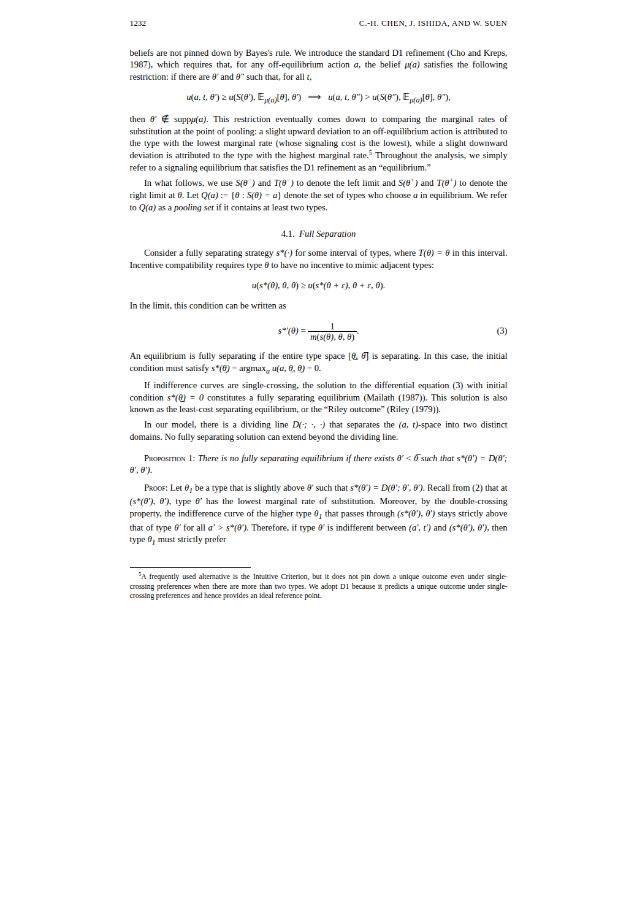1232 C.-H. CHEN, J. ISHIDA, AND W. SUEN
beliefs are not pinned down by Bayes's rule. We introduce the standard D1 refinement (Cho and Kreps, 1987), which requires that, for any off-equilibrium action a, the belief μ(a) satisfies the following restriction: if there are θ′ and θ″ such that, for all t,
u(a, t, θ′) ≥ u(S(θ′), 𝔼μ(a)[θ], θ′) ⟹ u(a, t, θ″) > u(S(θ″), 𝔼μ(a)[θ], θ″),
then θ′ ∉ suppμ(a). This restriction eventually comes down to comparing the marginal rates of substitution at the point of pooling: a slight upward deviation to an off-equilibrium action is attributed to the type with the lowest marginal rate (whose signaling cost is the lowest), while a slight downward deviation is attributed to the type with the highest marginal rate.5 Throughout the analysis, we simply refer to a signaling equilibrium that satisfies the D1 refinement as an “equilibrium.”
In what follows, we use S(θ−) and T(θ−) to denote the left limit and S(θ+) and T(θ+) to denote the right limit at θ. Let Q(a) := {θ : S(θ) = a} denote the set of types who choose a in equilibrium. We refer to Q(a) as a pooling set if it contains at least two types.
4.1. Full Separation
Consider a fully separating strategy s*(·) for some interval of types, where T(θ) = θ in this interval. Incentive compatibility requires type θ to have no incentive to mimic adjacent types:
u(s*(θ), θ, θ) ≥ u(s*(θ + ε), θ + ε, θ).
In the limit, this condition can be written as
s*′(θ) = 1 m(s(θ), θ, θ). (3)
An equilibrium is fully separating if the entire type space [θ̲, θ̅] is separating. In this case, the initial condition must satisfy s*(θ̲) = argmaxa u(a, θ̲, θ̲) = 0.
If indifference curves are single-crossing, the solution to the differential equation (3) with initial condition s*(θ̲) = 0 constitutes a fully separating equilibrium (Mailath (1987)). This solution is also known as the least-cost separating equilibrium, or the “Riley outcome” (Riley (1979)).
In our model, there is a dividing line D(·; ·, ·) that separates the (a, t)-space into two distinct domains. No fully separating solution can extend beyond the dividing line.
Proposition 1: There is no fully separating equilibrium if there exists θ′ < θ̅ such that s*(θ′) = D(θ′; θ′, θ′).
Proof: Let θ1 be a type that is slightly above θ′ such that s*(θ′) = D(θ′; θ′, θ′). Recall from (2) that at (s*(θ′), θ′), type θ′ has the lowest marginal rate of substitution. Moreover, by the double-crossing property, the indifference curve of the higher type θ1 that passes through (s*(θ′), θ′) stays strictly above that of type θ′ for all a′ > s*(θ′). Therefore, if type θ′ is indifferent between (a′, t′) and (s*(θ′), θ′), then type θ1 must strictly prefer
5A frequently used alternative is the Intuitive Criterion, but it does not pin down a unique outcome even under single-crossing preferences when there are more than two types. We adopt D1 because it predicts a unique outcome under single-crossing preferences and hence provides an ideal reference point.